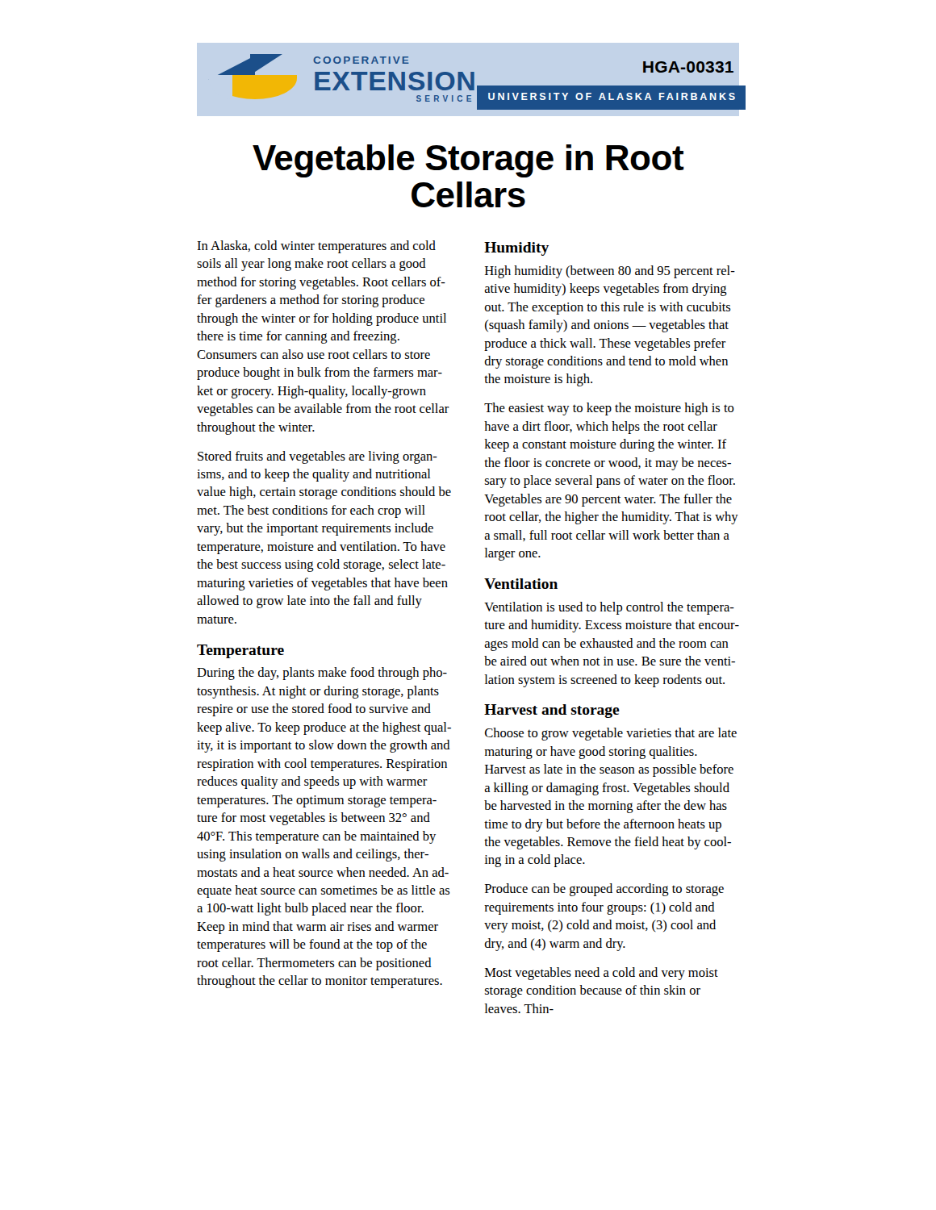COOPERATIVE EXTENSION SERVICE
HGA-00331
UNIVERSITY OF ALASKA FAIRBANKS
Vegetable Storage in Root Cellars
In Alaska, cold winter temperatures and cold soils all year long make root cellars a good method for storing vegetables. Root cellars offer gardeners a method for storing produce through the winter or for holding produce until there is time for canning and freezing. Consumers can also use root cellars to store produce bought in bulk from the farmers market or grocery. High-quality, locally-grown vegetables can be available from the root cellar throughout the winter.
Stored fruits and vegetables are living organisms, and to keep the quality and nutritional value high, certain storage conditions should be met. The best conditions for each crop will vary, but the important requirements include temperature, moisture and ventilation. To have the best success using cold storage, select late-maturing varieties of vegetables that have been allowed to grow late into the fall and fully mature.
Temperature
During the day, plants make food through photosynthesis. At night or during storage, plants respire or use the stored food to survive and keep alive. To keep produce at the highest quality, it is important to slow down the growth and respiration with cool temperatures. Respiration reduces quality and speeds up with warmer temperatures. The optimum storage temperature for most vegetables is between 32° and 40°F. This temperature can be maintained by using insulation on walls and ceilings, thermostats and a heat source when needed. An adequate heat source can sometimes be as little as a 100-watt light bulb placed near the floor. Keep in mind that warm air rises and warmer temperatures will be found at the top of the root cellar. Thermometers can be positioned throughout the cellar to monitor temperatures.
Humidity
High humidity (between 80 and 95 percent relative humidity) keeps vegetables from drying out. The exception to this rule is with cucubits (squash family) and onions — vegetables that produce a thick wall. These vegetables prefer dry storage conditions and tend to mold when the moisture is high.
The easiest way to keep the moisture high is to have a dirt floor, which helps the root cellar keep a constant moisture during the winter. If the floor is concrete or wood, it may be necessary to place several pans of water on the floor. Vegetables are 90 percent water. The fuller the root cellar, the higher the humidity. That is why a small, full root cellar will work better than a larger one.
Ventilation
Ventilation is used to help control the temperature and humidity. Excess moisture that encourages mold can be exhausted and the room can be aired out when not in use. Be sure the ventilation system is screened to keep rodents out.
Harvest and storage
Choose to grow vegetable varieties that are late maturing or have good storing qualities. Harvest as late in the season as possible before a killing or damaging frost. Vegetables should be harvested in the morning after the dew has time to dry but before the afternoon heats up the vegetables. Remove the field heat by cooling in a cold place.
Produce can be grouped according to storage requirements into four groups: (1) cold and very moist, (2) cold and moist, (3) cool and dry, and (4) warm and dry.
Most vegetables need a cold and very moist storage condition because of thin skin or leaves. Thin-